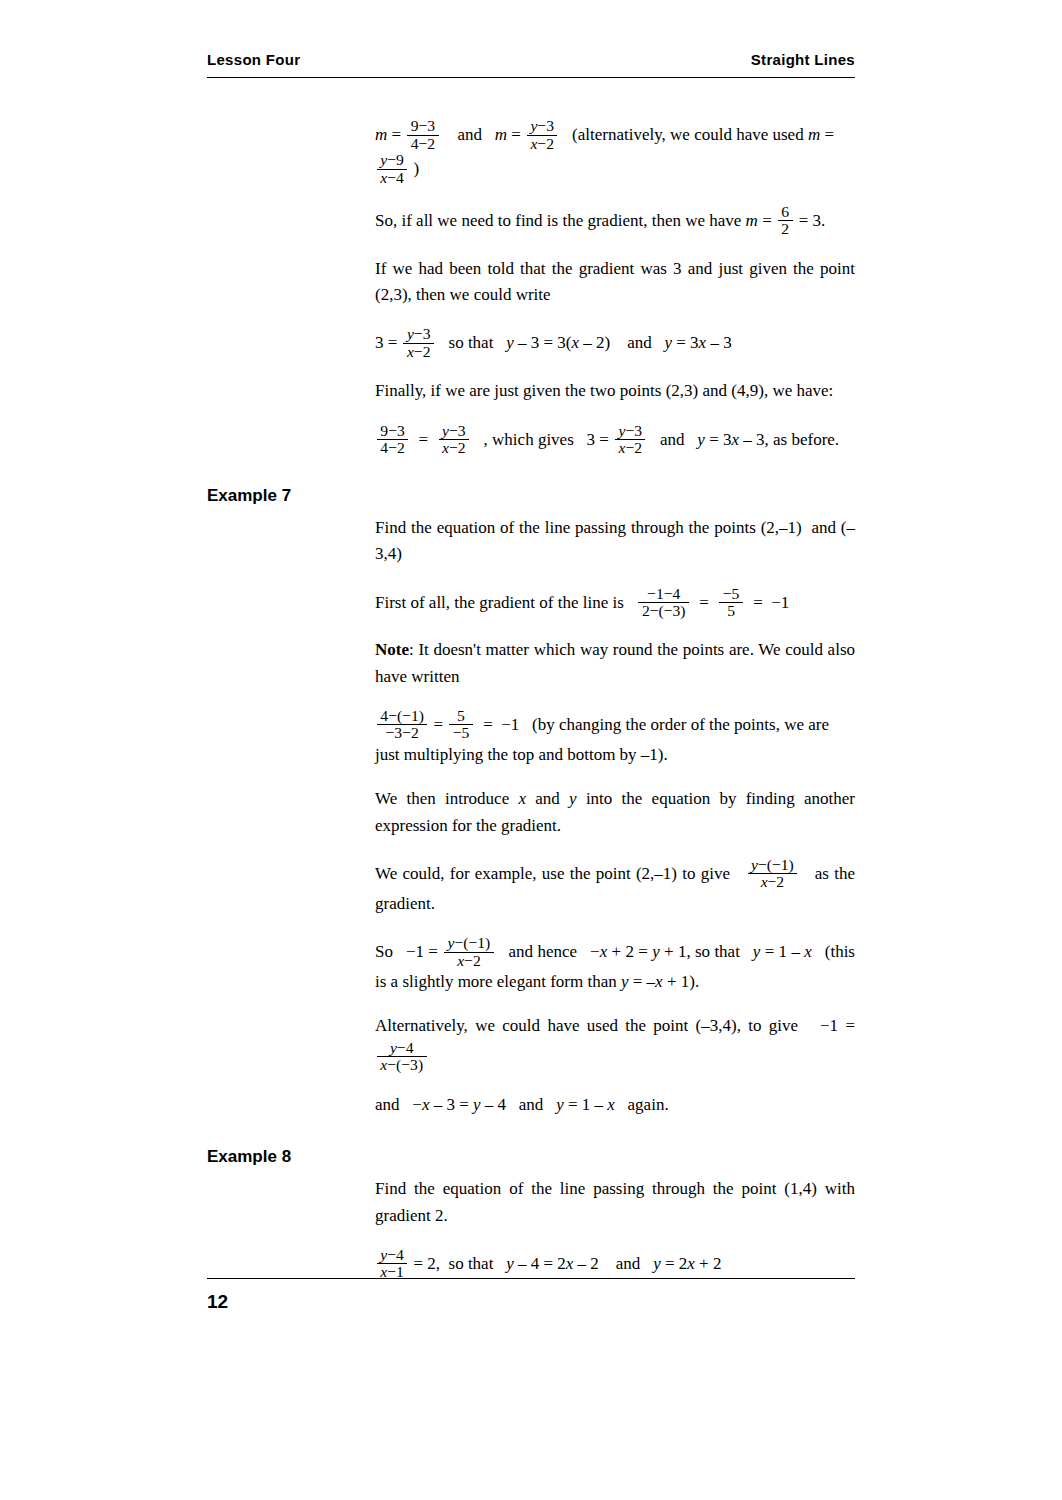Lesson Four Straight Lines
m = 9−34−2 and m = y−3 x−2 (alternatively, we could have used m = y−9 x−4 )
So, if all we need to find is the gradient, then we have m = 62 = 3.
If we had been told that the gradient was 3 and just given the point (2,3), then we could write
3 = y−3 x−2 so that y – 3 = 3(x – 2) and y = 3x – 3
Finally, if we are just given the two points (2,3) and (4,9), we have:
9−34−2 = y−3 x−2 , which gives 3 = y−3 x−2 and y = 3x – 3, as before.
Example 7
Find the equation of the line passing through the points (2,–1) and (–3,4)
First of all, the gradient of the line is −1−42−(−3) = −55 = −1
Note: It doesn't matter which way round the points are. We could also have written
4−(−1)−3−2 = 5−5 = −1 (by changing the order of the points, we are just multiplying the top and bottom by –1).
We then introduce x and y into the equation by finding another expression for the gradient.
We could, for example, use the point (2,–1) to give y−(−1) x−2 as the gradient.
So −1 = y−(−1) x−2 and hence −x + 2 = y + 1, so that y = 1 – x (this is a slightly more elegant form than y = –x + 1).
Alternatively, we could have used the point (–3,4), to give −1 = y−4 x−(−3)
and −x – 3 = y – 4 and y = 1 – x again.
Example 8
Find the equation of the line passing through the point (1,4) with gradient 2.
y−4 x−1 = 2, so that y – 4 = 2x – 2 and y = 2x + 2
12